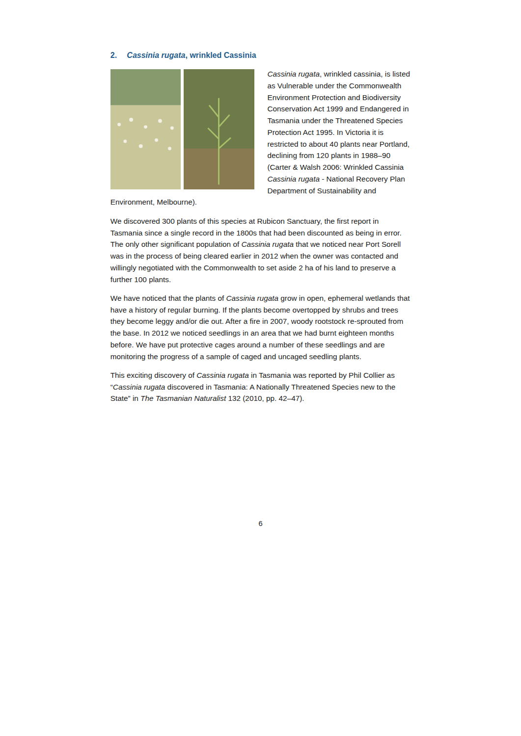2. Cassinia rugata, wrinkled Cassinia
Cassinia rugata, wrinkled cassinia, is listed as Vulnerable under the Commonwealth Environment Protection and Biodiversity Conservation Act 1999 and Endangered in Tasmania under the Threatened Species Protection Act 1995. In Victoria it is restricted to about 40 plants near Portland, declining from 120 plants in 1988–90 (Carter & Walsh 2006: Wrinkled Cassinia Cassinia rugata - National Recovery Plan Department of Sustainability and Environment, Melbourne).
We discovered 300 plants of this species at Rubicon Sanctuary, the first report in Tasmania since a single record in the 1800s that had been discounted as being in error. The only other significant population of Cassinia rugata that we noticed near Port Sorell was in the process of being cleared earlier in 2012 when the owner was contacted and willingly negotiated with the Commonwealth to set aside 2 ha of his land to preserve a further 100 plants.
We have noticed that the plants of Cassinia rugata grow in open, ephemeral wetlands that have a history of regular burning. If the plants become overtopped by shrubs and trees they become leggy and/or die out. After a fire in 2007, woody rootstock re-sprouted from the base. In 2012 we noticed seedlings in an area that we had burnt eighteen months before. We have put protective cages around a number of these seedlings and are monitoring the progress of a sample of caged and uncaged seedling plants.
This exciting discovery of Cassinia rugata in Tasmania was reported by Phil Collier as “Cassinia rugata discovered in Tasmania: A Nationally Threatened Species new to the State” in The Tasmanian Naturalist 132 (2010, pp. 42–47).
6